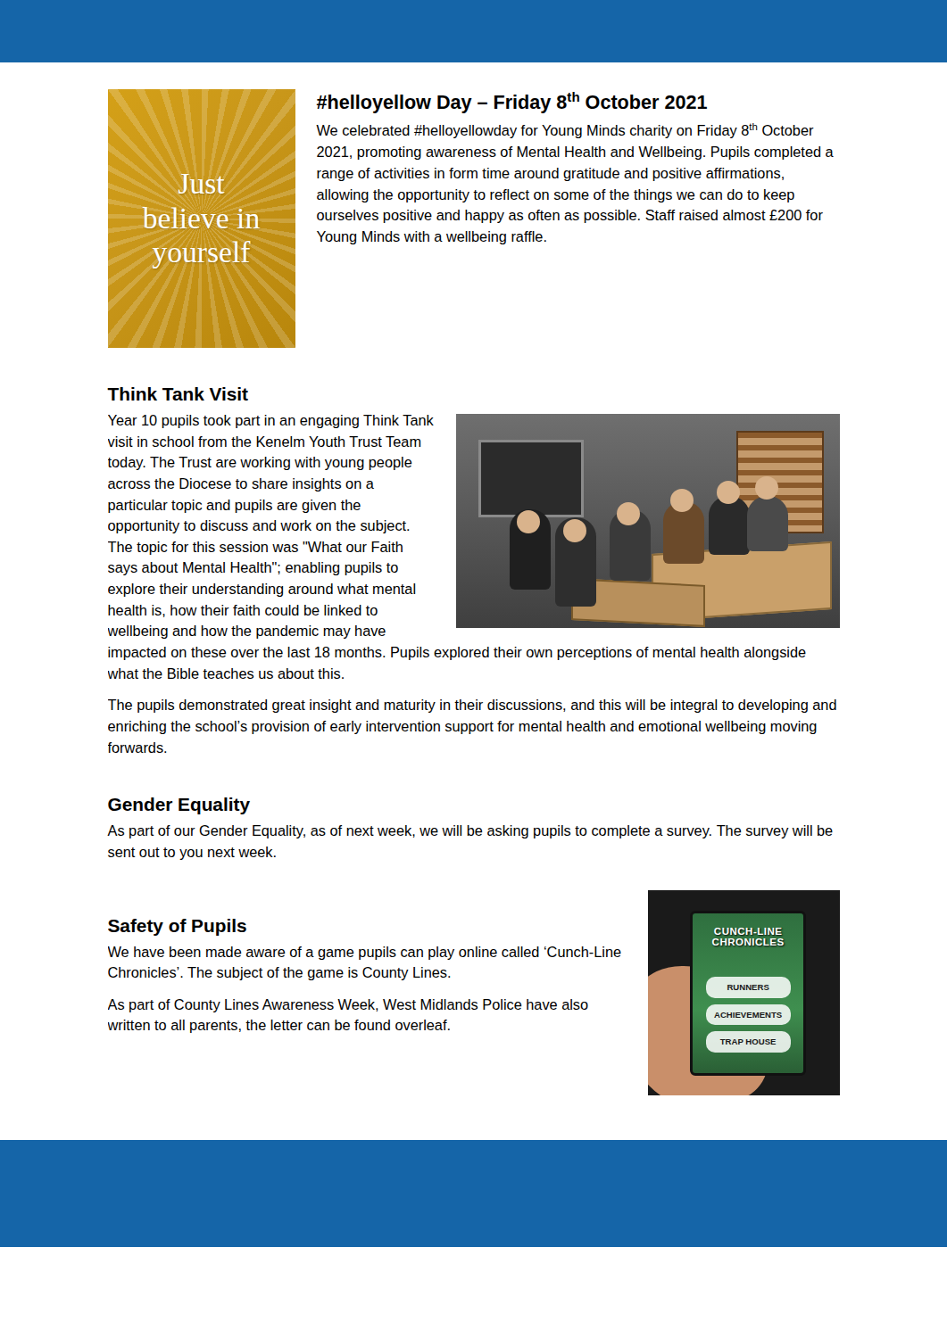Just
believe in
yourself
#helloyellow Day – Friday 8th October 2021
We celebrated #helloyellowday for Young Minds charity on Friday 8th October 2021, promoting awareness of Mental Health and Wellbeing. Pupils completed a range of activities in form time around gratitude and positive affirmations, allowing the opportunity to reflect on some of the things we can do to keep ourselves positive and happy as often as possible. Staff raised almost £200 for Young Minds with a wellbeing raffle.
Think Tank Visit
Year 10 pupils took part in an engaging Think Tank visit in school from the Kenelm Youth Trust Team today. The Trust are working with young people across the Diocese to share insights on a particular topic and pupils are given the opportunity to discuss and work on the subject. The topic for this session was "What our Faith says about Mental Health"; enabling pupils to explore their understanding around what mental health is, how their faith could be linked to wellbeing and how the pandemic may have impacted on these over the last 18 months. Pupils explored their own perceptions of mental health alongside what the Bible teaches us about this.
The pupils demonstrated great insight and maturity in their discussions, and this will be integral to developing and enriching the school’s provision of early intervention support for mental health and emotional wellbeing moving forwards.
Gender Equality
As part of our Gender Equality, as of next week, we will be asking pupils to complete a survey. The survey will be sent out to you next week.
CUNCH-LINE
CHRONICLES
RUNNERS
ACHIEVEMENTS
TRAP HOUSE
Safety of Pupils
We have been made aware of a game pupils can play online called ‘Cunch-Line Chronicles’. The subject of the game is County Lines.
As part of County Lines Awareness Week, West Midlands Police have also written to all parents, the letter can be found overleaf.